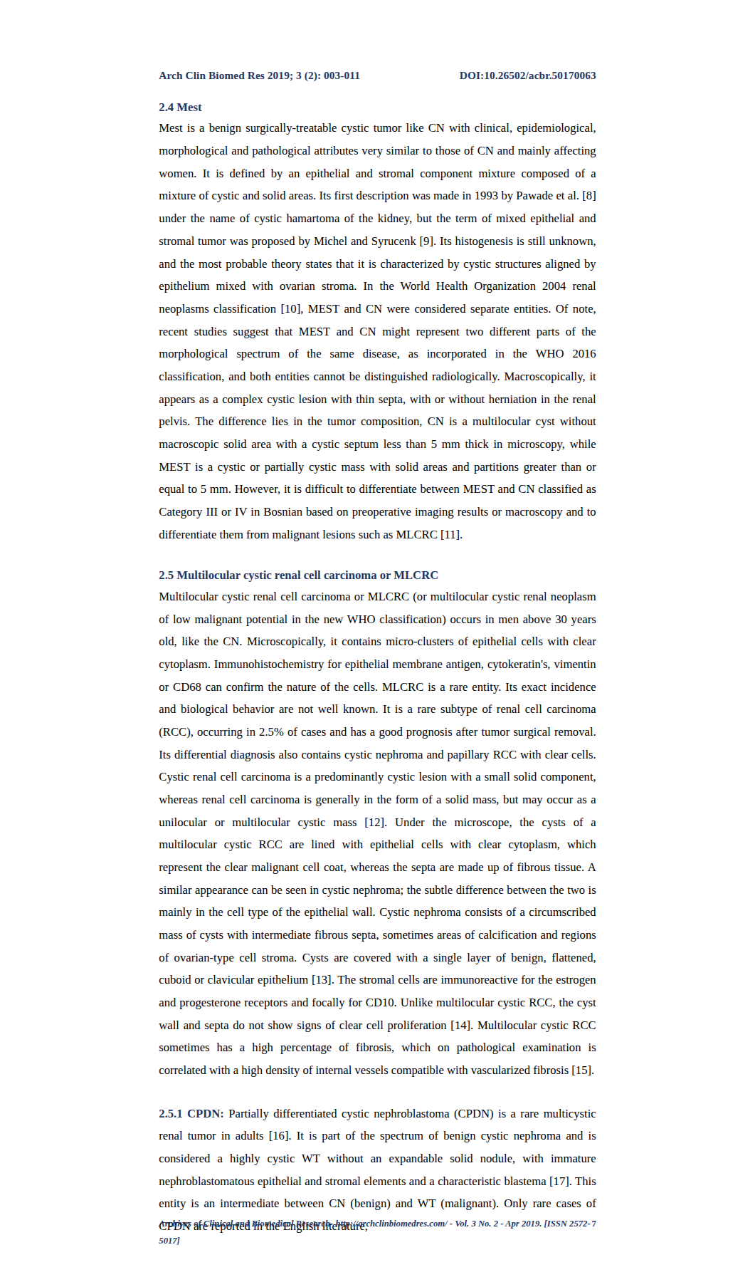Arch Clin Biomed Res 2019; 3 (2): 003-011
DOI:10.26502/acbr.50170063
2.4 Mest
Mest is a benign surgically-treatable cystic tumor like CN with clinical, epidemiological, morphological and pathological attributes very similar to those of CN and mainly affecting women. It is defined by an epithelial and stromal component mixture composed of a mixture of cystic and solid areas. Its first description was made in 1993 by Pawade et al. [8] under the name of cystic hamartoma of the kidney, but the term of mixed epithelial and stromal tumor was proposed by Michel and Syrucenk [9]. Its histogenesis is still unknown, and the most probable theory states that it is characterized by cystic structures aligned by epithelium mixed with ovarian stroma. In the World Health Organization 2004 renal neoplasms classification [10], MEST and CN were considered separate entities. Of note, recent studies suggest that MEST and CN might represent two different parts of the morphological spectrum of the same disease, as incorporated in the WHO 2016 classification, and both entities cannot be distinguished radiologically. Macroscopically, it appears as a complex cystic lesion with thin septa, with or without herniation in the renal pelvis. The difference lies in the tumor composition, CN is a multilocular cyst without macroscopic solid area with a cystic septum less than 5 mm thick in microscopy, while MEST is a cystic or partially cystic mass with solid areas and partitions greater than or equal to 5 mm. However, it is difficult to differentiate between MEST and CN classified as Category III or IV in Bosnian based on preoperative imaging results or macroscopy and to differentiate them from malignant lesions such as MLCRC [11].
2.5 Multilocular cystic renal cell carcinoma or MLCRC
Multilocular cystic renal cell carcinoma or MLCRC (or multilocular cystic renal neoplasm of low malignant potential in the new WHO classification) occurs in men above 30 years old, like the CN. Microscopically, it contains micro-clusters of epithelial cells with clear cytoplasm. Immunohistochemistry for epithelial membrane antigen, cytokeratin's, vimentin or CD68 can confirm the nature of the cells. MLCRC is a rare entity. Its exact incidence and biological behavior are not well known. It is a rare subtype of renal cell carcinoma (RCC), occurring in 2.5% of cases and has a good prognosis after tumor surgical removal. Its differential diagnosis also contains cystic nephroma and papillary RCC with clear cells. Cystic renal cell carcinoma is a predominantly cystic lesion with a small solid component, whereas renal cell carcinoma is generally in the form of a solid mass, but may occur as a unilocular or multilocular cystic mass [12]. Under the microscope, the cysts of a multilocular cystic RCC are lined with epithelial cells with clear cytoplasm, which represent the clear malignant cell coat, whereas the septa are made up of fibrous tissue. A similar appearance can be seen in cystic nephroma; the subtle difference between the two is mainly in the cell type of the epithelial wall. Cystic nephroma consists of a circumscribed mass of cysts with intermediate fibrous septa, sometimes areas of calcification and regions of ovarian-type cell stroma. Cysts are covered with a single layer of benign, flattened, cuboid or clavicular epithelium [13]. The stromal cells are immunoreactive for the estrogen and progesterone receptors and focally for CD10. Unlike multilocular cystic RCC, the cyst wall and septa do not show signs of clear cell proliferation [14]. Multilocular cystic RCC sometimes has a high percentage of fibrosis, which on pathological examination is correlated with a high density of internal vessels compatible with vascularized fibrosis [15].
2.5.1 CPDN: Partially differentiated cystic nephroblastoma (CPDN) is a rare multicystic renal tumor in adults [16]. It is part of the spectrum of benign cystic nephroma and is considered a highly cystic WT without an expandable solid nodule, with immature nephroblastomatous epithelial and stromal elements and a characteristic blastema [17]. This entity is an intermediate between CN (benign) and WT (malignant). Only rare cases of CPDN are reported in the English literature,
Archives of Clinical and Biomedical Research- http://archclinbiomedres.com/ - Vol. 3 No. 2 - Apr 2019. [ISSN 2572-5017]
7